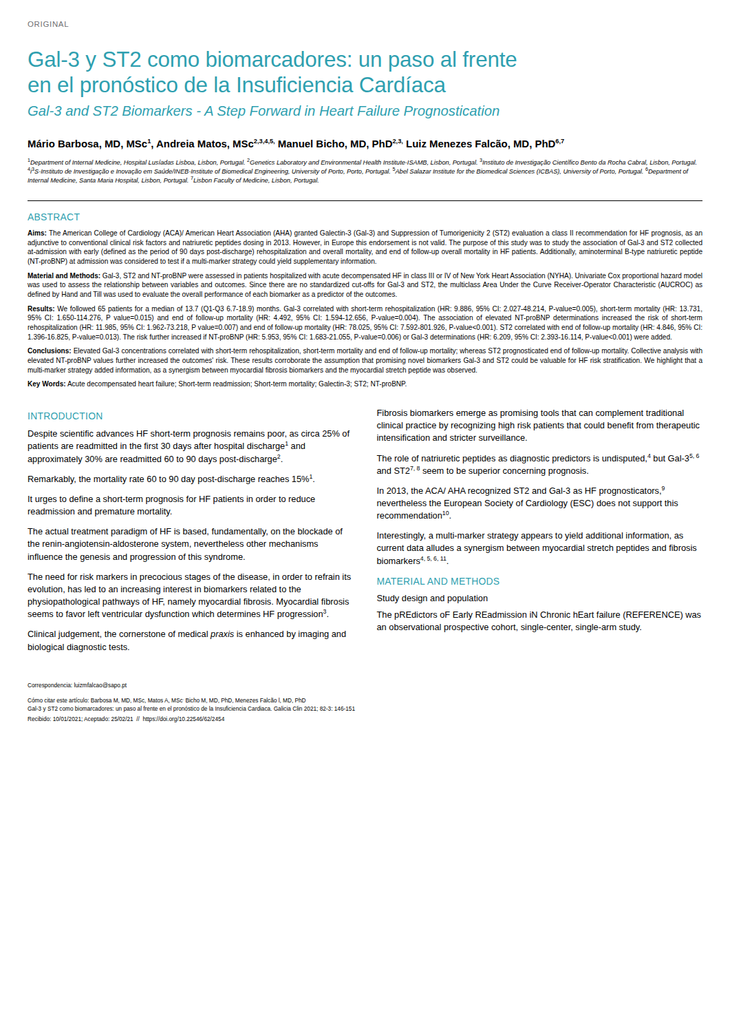ORIGINAL
Gal-3 y ST2 como biomarcadores: un paso al frente
en el pronóstico de la Insuficiencia Cardíaca
Gal-3 and ST2 Biomarkers - A Step Forward in Heart Failure Prognostication
Mário Barbosa, MD, MSc1, Andreia Matos, MSc2,3,4,5, Manuel Bicho, MD, PhD2,3, Luiz Menezes Falcão, MD, PhD6,7
1Department of Internal Medicine, Hospital Lusíadas Lisboa, Lisbon, Portugal. 2Genetics Laboratory and Environmental Health Institute-ISAMB, Lisbon, Portugal. 3Instituto de Investigação Científico Bento da Rocha Cabral, Lisbon, Portugal. 4i3S-Instituto de Investigação e Inovação em Saúde/INEB-Institute of Biomedical Engineering, University of Porto, Porto, Portugal. 5Abel Salazar Institute for the Biomedical Sciences (ICBAS), University of Porto, Portugal. 6Department of Internal Medicine, Santa Maria Hospital, Lisbon, Portugal. 7Lisbon Faculty of Medicine, Lisbon, Portugal.
ABSTRACT
Aims: The American College of Cardiology (ACA)/ American Heart Association (AHA) granted Galectin-3 (Gal-3) and Suppression of Tumorigenicity 2 (ST2) evaluation a class II recommendation for HF prognosis, as an adjunctive to conventional clinical risk factors and natriuretic peptides dosing in 2013. However, in Europe this endorsement is not valid. The purpose of this study was to study the association of Gal-3 and ST2 collected at-admission with early (defined as the period of 90 days post-discharge) rehospitalization and overall mortality, and end of follow-up overall mortality in HF patients. Additionally, aminoterminal B-type natriuretic peptide (NT-proBNP) at admission was considered to test if a multi-marker strategy could yield supplementary information.
Material and Methods: Gal-3, ST2 and NT-proBNP were assessed in patients hospitalized with acute decompensated HF in class III or IV of New York Heart Association (NYHA). Univariate Cox proportional hazard model was used to assess the relationship between variables and outcomes. Since there are no standardized cut-offs for Gal-3 and ST2, the multiclass Area Under the Curve Receiver-Operator Characteristic (AUCROC) as defined by Hand and Till was used to evaluate the overall performance of each biomarker as a predictor of the outcomes.
Results: We followed 65 patients for a median of 13.7 (Q1-Q3 6.7-18.9) months. Gal-3 correlated with short-term rehospitalization (HR: 9.886, 95% CI: 2.027-48.214, P-value=0.005), short-term mortality (HR: 13.731, 95% CI: 1.650-114.276, P value=0.015) and end of follow-up mortality (HR: 4.492, 95% CI: 1.594-12.656, P-value=0.004). The association of elevated NT-proBNP determinations increased the risk of short-term rehospitalization (HR: 11.985, 95% CI: 1.962-73.218, P value=0.007) and end of follow-up mortality (HR: 78.025, 95% CI: 7.592-801.926, P-value<0.001). ST2 correlated with end of follow-up mortality (HR: 4.846, 95% CI: 1.396-16.825, P-value=0.013). The risk further increased if NT-proBNP (HR: 5.953, 95% CI: 1.683-21.055, P-value=0.006) or Gal-3 determinations (HR: 6.209, 95% CI: 2.393-16.114, P-value<0.001) were added.
Conclusions: Elevated Gal-3 concentrations correlated with short-term rehospitalization, short-term mortality and end of follow-up mortality; whereas ST2 prognosticated end of follow-up mortality. Collective analysis with elevated NT-proBNP values further increased the outcomes' risk. These results corroborate the assumption that promising novel biomarkers Gal-3 and ST2 could be valuable for HF risk stratification. We highlight that a multi-marker strategy added information, as a synergism between myocardial fibrosis biomarkers and the myocardial stretch peptide was observed.
Key Words: Acute decompensated heart failure; Short-term readmission; Short-term mortality; Galectin-3; ST2; NT-proBNP.
INTRODUCTION
Despite scientific advances HF short-term prognosis remains poor, as circa 25% of patients are readmitted in the first 30 days after hospital discharge1 and approximately 30% are readmitted 60 to 90 days post-discharge2.
Remarkably, the mortality rate 60 to 90 day post-discharge reaches 15%1.
It urges to define a short-term prognosis for HF patients in order to reduce readmission and premature mortality.
The actual treatment paradigm of HF is based, fundamentally, on the blockade of the renin-angiotensin-aldosterone system, nevertheless other mechanisms influence the genesis and progression of this syndrome.
The need for risk markers in precocious stages of the disease, in order to refrain its evolution, has led to an increasing interest in biomarkers related to the physiopathological pathways of HF, namely myocardial fibrosis. Myocardial fibrosis seems to favor left ventricular dysfunction which determines HF progression3.
Clinical judgement, the cornerstone of medical praxis is enhanced by imaging and biological diagnostic tests.
Fibrosis biomarkers emerge as promising tools that can complement traditional clinical practice by recognizing high risk patients that could benefit from therapeutic intensification and stricter surveillance.
The role of natriuretic peptides as diagnostic predictors is undisputed,4 but Gal-35, 6 and ST27, 8 seem to be superior concerning prognosis.
In 2013, the ACA/ AHA recognized ST2 and Gal-3 as HF prognosticators,9 nevertheless the European Society of Cardiology (ESC) does not support this recommendation10.
Interestingly, a multi-marker strategy appears to yield additional information, as current data alludes a synergism between myocardial stretch peptides and fibrosis biomarkers4, 5, 6, 11.
MATERIAL AND METHODS
Study design and population
The pREdictors oF Early REadmission iN Chronic hEart failure (REFERENCE) was an observational prospective cohort, single-center, single-arm study.
Correspondencia: luizmfalcao@sapo.pt
Cómo citar este artículo: Barbosa M, MD, MSc, Matos A, MSc, Bicho M, MD, PhD, Menezes Falcão l, MD, PhD
Gal-3 y ST2 como biomarcadores: un paso al frente en el pronóstico de la Insuficiencia Cardiaca. Galicia Clin 2021; 82-3: 146-151
Recibido: 10/01/2021; Aceptado: 25/02/21 // https://doi.org/10.22546/62/2454